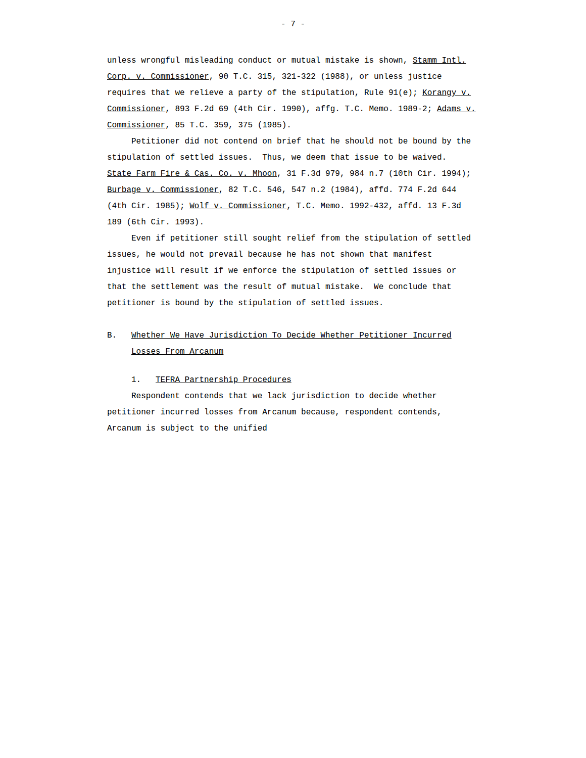- 7 -
unless wrongful misleading conduct or mutual mistake is shown, Stamm Intl. Corp. v. Commissioner, 90 T.C. 315, 321-322 (1988), or unless justice requires that we relieve a party of the stipulation, Rule 91(e); Korangy v. Commissioner, 893 F.2d 69 (4th Cir. 1990), affg. T.C. Memo. 1989-2; Adams v. Commissioner, 85 T.C. 359, 375 (1985).
Petitioner did not contend on brief that he should not be bound by the stipulation of settled issues. Thus, we deem that issue to be waived. State Farm Fire & Cas. Co. v. Mhoon, 31 F.3d 979, 984 n.7 (10th Cir. 1994); Burbage v. Commissioner, 82 T.C. 546, 547 n.2 (1984), affd. 774 F.2d 644 (4th Cir. 1985); Wolf v. Commissioner, T.C. Memo. 1992-432, affd. 13 F.3d 189 (6th Cir. 1993).
Even if petitioner still sought relief from the stipulation of settled issues, he would not prevail because he has not shown that manifest injustice will result if we enforce the stipulation of settled issues or that the settlement was the result of mutual mistake. We conclude that petitioner is bound by the stipulation of settled issues.
B.
Whether We Have Jurisdiction To Decide Whether Petitioner Incurred Losses From Arcanum
1.
TEFRA Partnership Procedures
Respondent contends that we lack jurisdiction to decide whether petitioner incurred losses from Arcanum because, respondent contends, Arcanum is subject to the unified